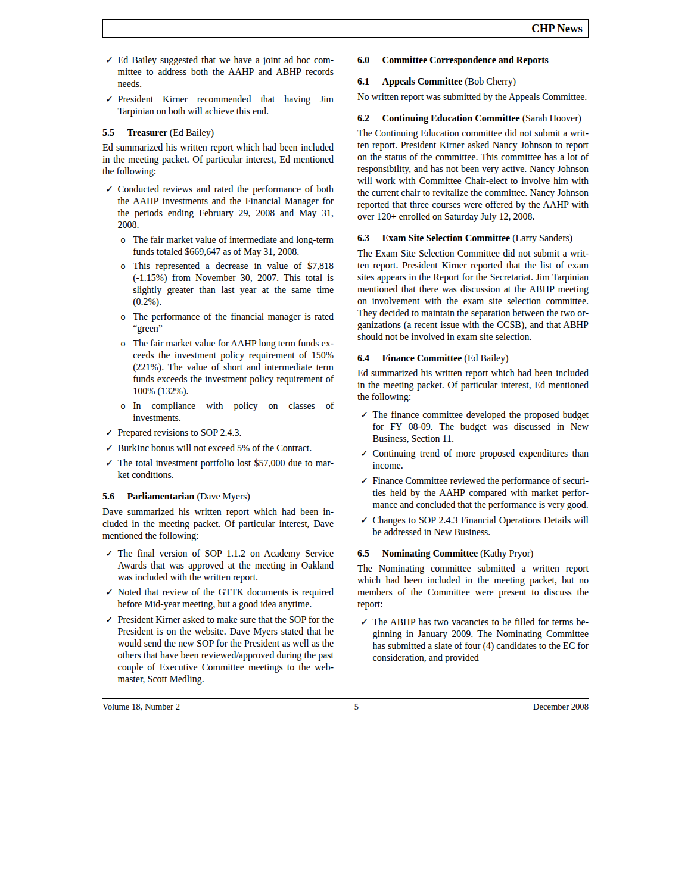CHP News
Ed Bailey suggested that we have a joint ad hoc committee to address both the AAHP and ABHP records needs.
President Kirner recommended that having Jim Tarpinian on both will achieve this end.
5.5 Treasurer (Ed Bailey)
Ed summarized his written report which had been included in the meeting packet. Of particular interest, Ed mentioned the following:
Conducted reviews and rated the performance of both the AAHP investments and the Financial Manager for the periods ending February 29, 2008 and May 31, 2008.
The fair market value of intermediate and long-term funds totaled $669,647 as of May 31, 2008.
This represented a decrease in value of $7,818 (-1.15%) from November 30, 2007. This total is slightly greater than last year at the same time (0.2%).
The performance of the financial manager is rated “green”
The fair market value for AAHP long term funds exceeds the investment policy requirement of 150% (221%). The value of short and intermediate term funds exceeds the investment policy requirement of 100% (132%).
In compliance with policy on classes of investments.
Prepared revisions to SOP 2.4.3.
BurkInc bonus will not exceed 5% of the Contract.
The total investment portfolio lost $57,000 due to market conditions.
5.6 Parliamentarian (Dave Myers)
Dave summarized his written report which had been included in the meeting packet. Of particular interest, Dave mentioned the following:
The final version of SOP 1.1.2 on Academy Service Awards that was approved at the meeting in Oakland was included with the written report.
Noted that review of the GTTK documents is required before Mid-year meeting, but a good idea anytime.
President Kirner asked to make sure that the SOP for the President is on the website. Dave Myers stated that he would send the new SOP for the President as well as the others that have been reviewed/approved during the past couple of Executive Committee meetings to the webmaster, Scott Medling.
6.0 Committee Correspondence and Reports
6.1 Appeals Committee (Bob Cherry)
No written report was submitted by the Appeals Committee.
6.2 Continuing Education Committee (Sarah Hoover)
The Continuing Education committee did not submit a written report. President Kirner asked Nancy Johnson to report on the status of the committee. This committee has a lot of responsibility, and has not been very active. Nancy Johnson will work with Committee Chair-elect to involve him with the current chair to revitalize the committee. Nancy Johnson reported that three courses were offered by the AAHP with over 120+ enrolled on Saturday July 12, 2008.
6.3 Exam Site Selection Committee (Larry Sanders)
The Exam Site Selection Committee did not submit a written report. President Kirner reported that the list of exam sites appears in the Report for the Secretariat. Jim Tarpinian mentioned that there was discussion at the ABHP meeting on involvement with the exam site selection committee. They decided to maintain the separation between the two organizations (a recent issue with the CCSB), and that ABHP should not be involved in exam site selection.
6.4 Finance Committee (Ed Bailey)
Ed summarized his written report which had been included in the meeting packet. Of particular interest, Ed mentioned the following:
The finance committee developed the proposed budget for FY 08-09. The budget was discussed in New Business, Section 11.
Continuing trend of more proposed expenditures than income.
Finance Committee reviewed the performance of securities held by the AAHP compared with market performance and concluded that the performance is very good.
Changes to SOP 2.4.3 Financial Operations Details will be addressed in New Business.
6.5 Nominating Committee (Kathy Pryor)
The Nominating committee submitted a written report which had been included in the meeting packet, but no members of the Committee were present to discuss the report:
The ABHP has two vacancies to be filled for terms beginning in January 2009. The Nominating Committee has submitted a slate of four (4) candidates to the EC for consideration, and provided
Volume 18, Number 2 5 December 2008